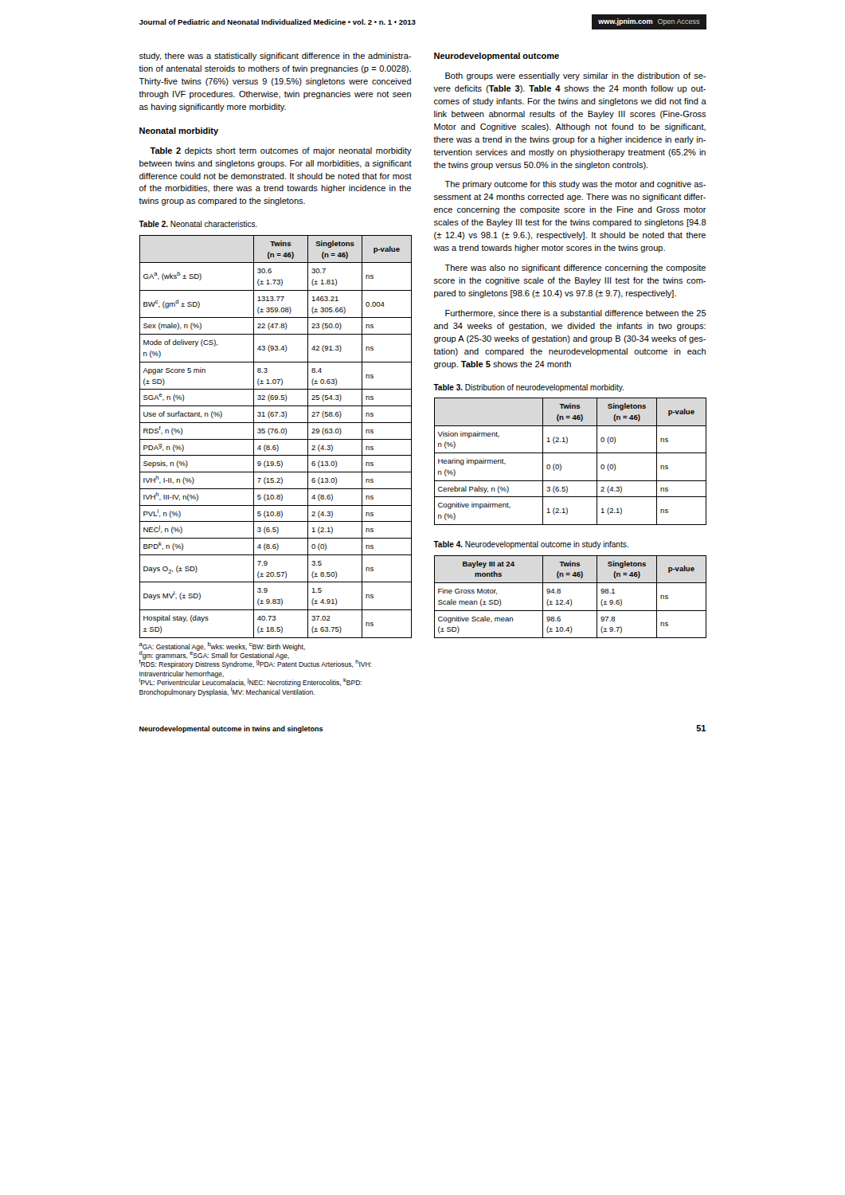Journal of Pediatric and Neonatal Individualized Medicine • vol. 2 • n. 1 • 2013
www.jpnim.com Open Access
study, there was a statistically significant difference in the administration of antenatal steroids to mothers of twin pregnancies (p = 0.0028). Thirty-five twins (76%) versus 9 (19.5%) singletons were conceived through IVF procedures. Otherwise, twin pregnancies were not seen as having significantly more morbidity.
Neonatal morbidity
Table 2 depicts short term outcomes of major neonatal morbidity between twins and singletons groups. For all morbidities, a significant difference could not be demonstrated. It should be noted that for most of the morbidities, there was a trend towards higher incidence in the twins group as compared to the singletons.
Table 2. Neonatal characteristics.
| | Twins (n = 46) | Singletons (n = 46) | p-value |
| --- | --- | --- | --- |
| GA a , (wks b ± SD) | 30.6 (± 1.73) | 30.7 (± 1.81) | ns |
| BW c , (gm d ± SD) | 1313.77 (± 359.08) | 1463.21 (± 305.66) | 0.004 |
| Sex (male), n (%) | 22 (47.8) | 23 (50.0) | ns |
| Mode of delivery (CS), n (%) | 43 (93.4) | 42 (91.3) | ns |
| Apgar Score 5 min (± SD) | 8.3 (± 1.07) | 8.4 (± 0.63) | ns |
| SGA e , n (%) | 32 (69.5) | 25 (54.3) | ns |
| Use of surfactant, n (%) | 31 (67.3) | 27 (58.6) | ns |
| RDS f , n (%) | 35 (76.0) | 29 (63.0) | ns |
| PDA g , n (%) | 4 (8.6) | 2 (4.3) | ns |
| Sepsis, n (%) | 9 (19.5) | 6 (13.0) | ns |
| IVH h , I-II, n (%) | 7 (15.2) | 6 (13.0) | ns |
| IVH h , III-IV, n(%) | 5 (10.8) | 4 (8.6) | ns |
| PVL i , n (%) | 5 (10.8) | 2 (4.3) | ns |
| NEC j , n (%) | 3 (6.5) | 1 (2.1) | ns |
| BPD k , n (%) | 4 (8.6) | 0 (0) | ns |
| Days O 2 , (± SD) | 7.9 (± 20.57) | 3.5 (± 8.50) | ns |
| Days MV l , (± SD) | 3.9 (± 9.83) | 1.5 (± 4.91) | ns |
| Hospital stay, (days ± SD) | 40.73 (± 18.5) | 37.02 (± 63.75) | ns |
aGA: Gestational Age, bwks: weeks, cBW: Birth Weight,
dgm: grammars, eSGA: Small for Gestational Age,
fRDS: Respiratory Distress Syndrome, gPDA: Patent Ductus Arteriosus, hIVH: Intraventricular hemorrhage,
iPVL: Periventricular Leucomalacia, jNEC: Necrotizing Enterocolitis, kBPD: Bronchopulmonary Dysplasia, lMV: Mechanical Ventilation.
Neurodevelopmental outcome
Both groups were essentially very similar in the distribution of severe deficits (Table 3). Table 4 shows the 24 month follow up outcomes of study infants. For the twins and singletons we did not find a link between abnormal results of the Bayley III scores (Fine-Gross Motor and Cognitive scales). Although not found to be significant, there was a trend in the twins group for a higher incidence in early intervention services and mostly on physiotherapy treatment (65.2% in the twins group versus 50.0% in the singleton controls).
The primary outcome for this study was the motor and cognitive assessment at 24 months corrected age. There was no significant difference concerning the composite score in the Fine and Gross motor scales of the Bayley III test for the twins compared to singletons [94.8 (± 12.4) vs 98.1 (± 9.6.), respectively]. It should be noted that there was a trend towards higher motor scores in the twins group.
There was also no significant difference concerning the composite score in the cognitive scale of the Bayley III test for the twins compared to singletons [98.6 (± 10.4) vs 97.8 (± 9.7), respectively].
Furthermore, since there is a substantial difference between the 25 and 34 weeks of gestation, we divided the infants in two groups: group A (25-30 weeks of gestation) and group B (30-34 weeks of gestation) and compared the neurodevelopmental outcome in each group. Table 5 shows the 24 month
Table 3. Distribution of neurodevelopmental morbidity.
| | Twins (n = 46) | Singletons (n = 46) | p-value |
| --- | --- | --- | --- |
| Vision impairment, n (%) | 1 (2.1) | 0 (0) | ns |
| Hearing impairment, n (%) | 0 (0) | 0 (0) | ns |
| Cerebral Palsy, n (%) | 3 (6.5) | 2 (4.3) | ns |
| Cognitive impairment, n (%) | 1 (2.1) | 1 (2.1) | ns |
Table 4. Neurodevelopmental outcome in study infants.
| Bayley III at 24 months | Twins (n = 46) | Singletons (n = 46) | p-value |
| --- | --- | --- | --- |
| Fine Gross Motor, Scale mean (± SD) | 94.8 (± 12.4) | 98.1 (± 9.6) | ns |
| Cognitive Scale, mean (± SD) | 98.6 (± 10.4) | 97.8 (± 9.7) | ns |
Neurodevelopmental outcome in twins and singletons
51